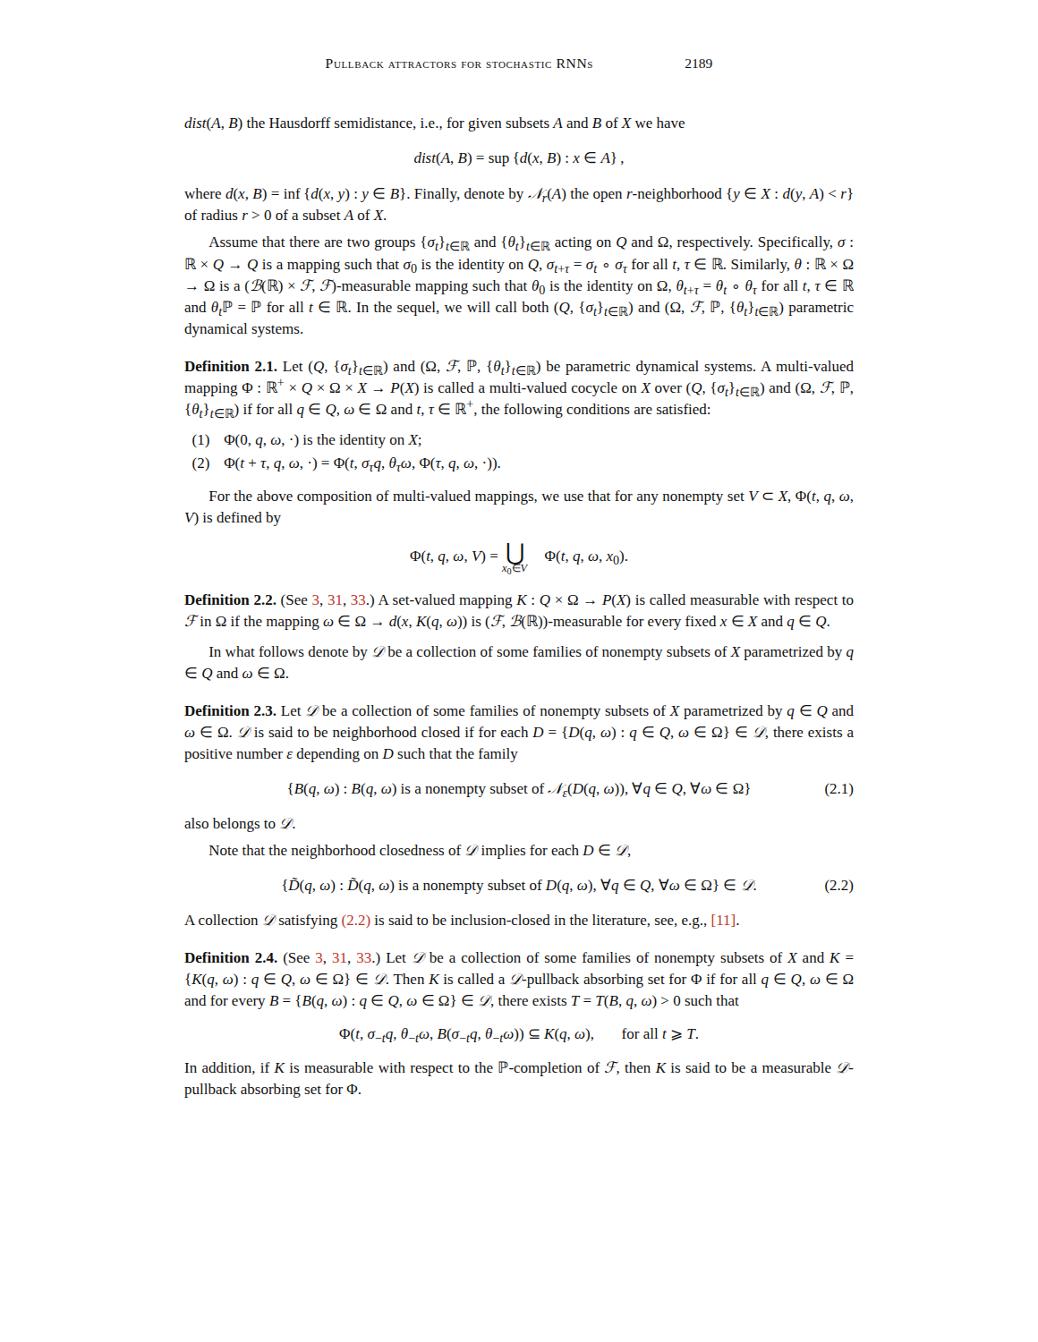Pullback attractors for stochastic RNNs 2189
dist(A, B) the Hausdorff semidistance, i.e., for given subsets A and B of X we have
dist(A, B) = sup {d(x, B) : x ∈ A} ,
where d(x, B) = inf {d(x, y) : y ∈ B}. Finally, denote by 𝒩r(A) the open r-neighborhood {y ∈ X : d(y, A) < r} of radius r > 0 of a subset A of X.
Assume that there are two groups {σt}t∈ℝ and {θt}t∈ℝ acting on Q and Ω, respectively. Specifically, σ : ℝ × Q → Q is a mapping such that σ0 is the identity on Q, σt+τ = σt ∘ στ for all t, τ ∈ ℝ. Similarly, θ : ℝ × Ω → Ω is a (ℬ(ℝ) × ℱ, ℱ)-measurable mapping such that θ0 is the identity on Ω, θt+τ = θt ∘ θτ for all t, τ ∈ ℝ and θtℙ = ℙ for all t ∈ ℝ. In the sequel, we will call both (Q, {σt}t∈ℝ) and (Ω, ℱ, ℙ, {θt}t∈ℝ) parametric dynamical systems.
Definition 2.1. Let (Q, {σt}t∈ℝ) and (Ω, ℱ, ℙ, {θt}t∈ℝ) be parametric dynamical systems. A multi-valued mapping Φ : ℝ+ × Q × Ω × X → P(X) is called a multi-valued cocycle on X over (Q, {σt}t∈ℝ) and (Ω, ℱ, ℙ, {θt}t∈ℝ) if for all q ∈ Q, ω ∈ Ω and t, τ ∈ ℝ+, the following conditions are satisfied:
Φ(0, q, ω, ·) is the identity on X;
Φ(t + τ, q, ω, ·) = Φ(t, στq, θτω, Φ(τ, q, ω, ·)).
For the above composition of multi-valued mappings, we use that for any nonempty set V ⊂ X, Φ(t, q, ω, V) is defined by
Φ(t, q, ω, V) = ⋃ x0∈V Φ(t, q, ω, x0).
Definition 2.2. (See 3, 31, 33.) A set-valued mapping K : Q × Ω → P(X) is called measurable with respect to ℱ in Ω if the mapping ω ∈ Ω → d(x, K(q, ω)) is (ℱ, ℬ(ℝ))-measurable for every fixed x ∈ X and q ∈ Q.
In what follows denote by 𝒟 be a collection of some families of nonempty subsets of X parametrized by q ∈ Q and ω ∈ Ω.
Definition 2.3. Let 𝒟 be a collection of some families of nonempty subsets of X parametrized by q ∈ Q and ω ∈ Ω. 𝒟 is said to be neighborhood closed if for each D = {D(q, ω) : q ∈ Q, ω ∈ Ω} ∈ 𝒟, there exists a positive number ε depending on D such that the family
{B(q, ω) : B(q, ω) is a nonempty subset of 𝒩ε(D(q, ω)), ∀q ∈ Q, ∀ω ∈ Ω} (2.1)
also belongs to 𝒟.
Note that the neighborhood closedness of 𝒟 implies for each D ∈ 𝒟,
{D̃(q, ω) : D̃(q, ω) is a nonempty subset of D(q, ω), ∀q ∈ Q, ∀ω ∈ Ω} ∈ 𝒟. (2.2)
A collection 𝒟 satisfying (2.2) is said to be inclusion-closed in the literature, see, e.g., [11].
Definition 2.4. (See 3, 31, 33.) Let 𝒟 be a collection of some families of nonempty subsets of X and K = {K(q, ω) : q ∈ Q, ω ∈ Ω} ∈ 𝒟. Then K is called a 𝒟-pullback absorbing set for Φ if for all q ∈ Q, ω ∈ Ω and for every B = {B(q, ω) : q ∈ Q, ω ∈ Ω} ∈ 𝒟, there exists T = T(B, q, ω) > 0 such that
Φ(t, σ−tq, θ−tω, B(σ−tq, θ−tω)) ⊆ K(q, ω), for all t ⩾ T.
In addition, if K is measurable with respect to the ℙ-completion of ℱ, then K is said to be a measurable 𝒟-pullback absorbing set for Φ.